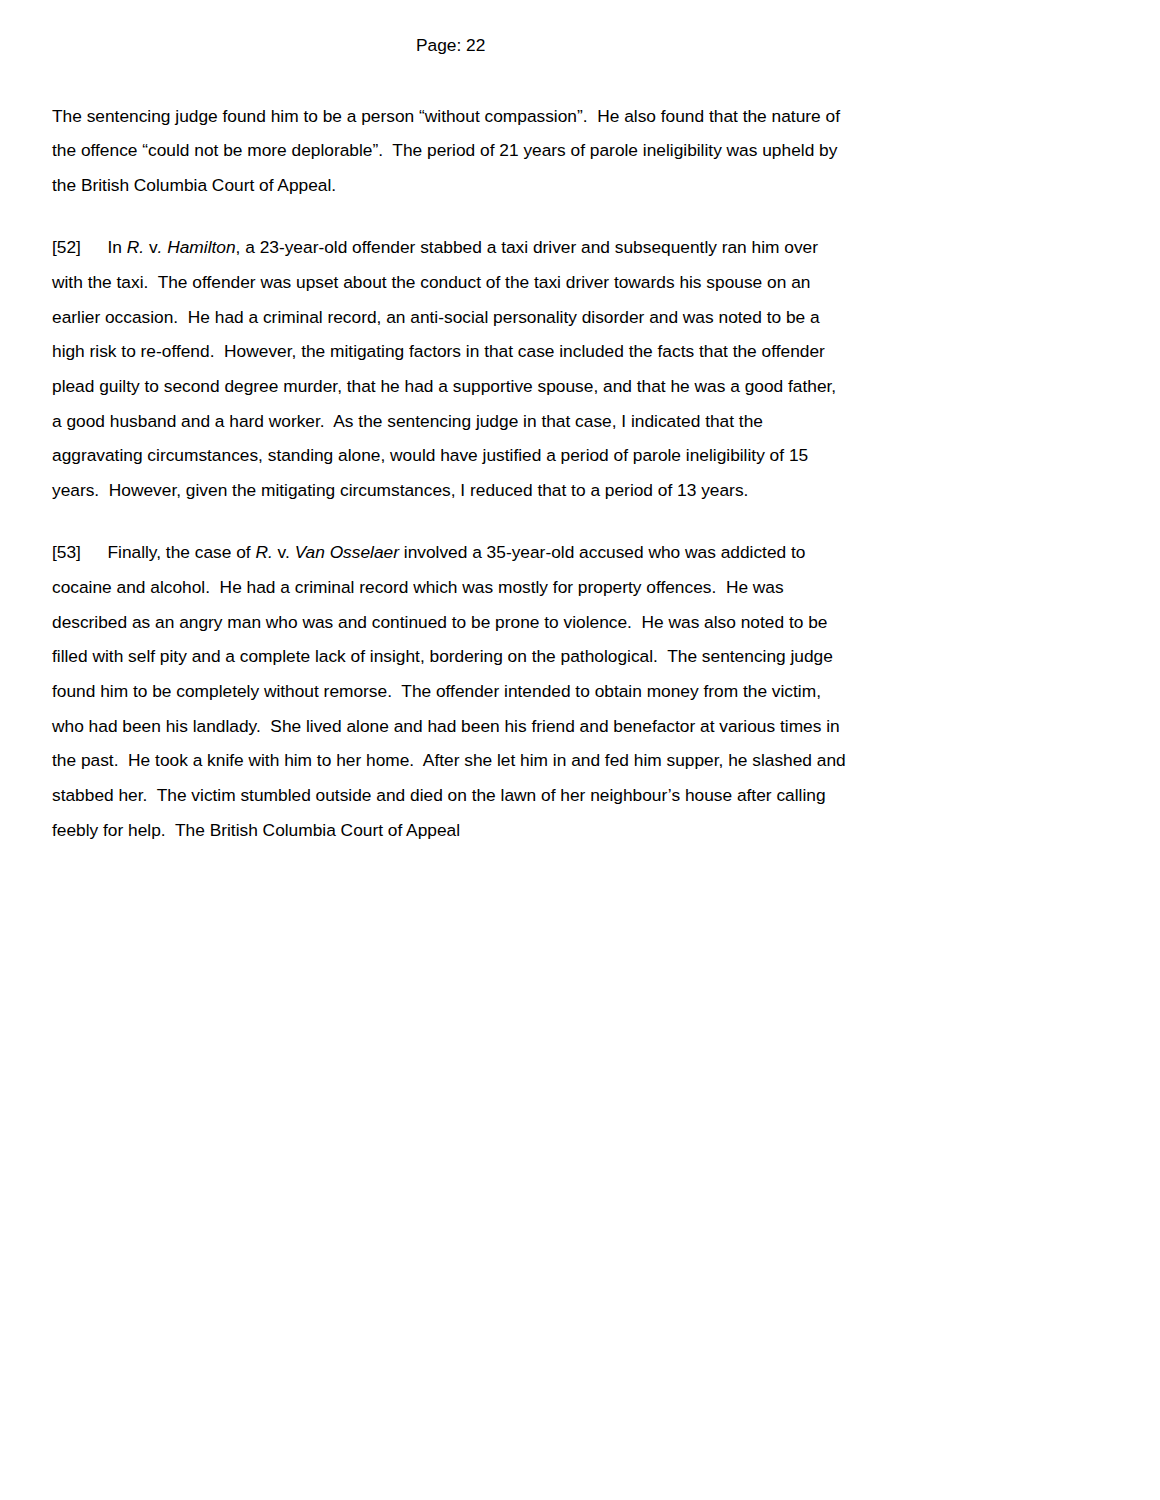Page: 22
The sentencing judge found him to be a person “without compassion”. He also found that the nature of the offence “could not be more deplorable”. The period of 21 years of parole ineligibility was upheld by the British Columbia Court of Appeal.
[52] In R. v. Hamilton, a 23-year-old offender stabbed a taxi driver and subsequently ran him over with the taxi. The offender was upset about the conduct of the taxi driver towards his spouse on an earlier occasion. He had a criminal record, an anti-social personality disorder and was noted to be a high risk to re-offend. However, the mitigating factors in that case included the facts that the offender plead guilty to second degree murder, that he had a supportive spouse, and that he was a good father, a good husband and a hard worker. As the sentencing judge in that case, I indicated that the aggravating circumstances, standing alone, would have justified a period of parole ineligibility of 15 years. However, given the mitigating circumstances, I reduced that to a period of 13 years.
[53] Finally, the case of R. v. Van Osselaer involved a 35-year-old accused who was addicted to cocaine and alcohol. He had a criminal record which was mostly for property offences. He was described as an angry man who was and continued to be prone to violence. He was also noted to be filled with self pity and a complete lack of insight, bordering on the pathological. The sentencing judge found him to be completely without remorse. The offender intended to obtain money from the victim, who had been his landlady. She lived alone and had been his friend and benefactor at various times in the past. He took a knife with him to her home. After she let him in and fed him supper, he slashed and stabbed her. The victim stumbled outside and died on the lawn of her neighbour’s house after calling feebly for help. The British Columbia Court of Appeal